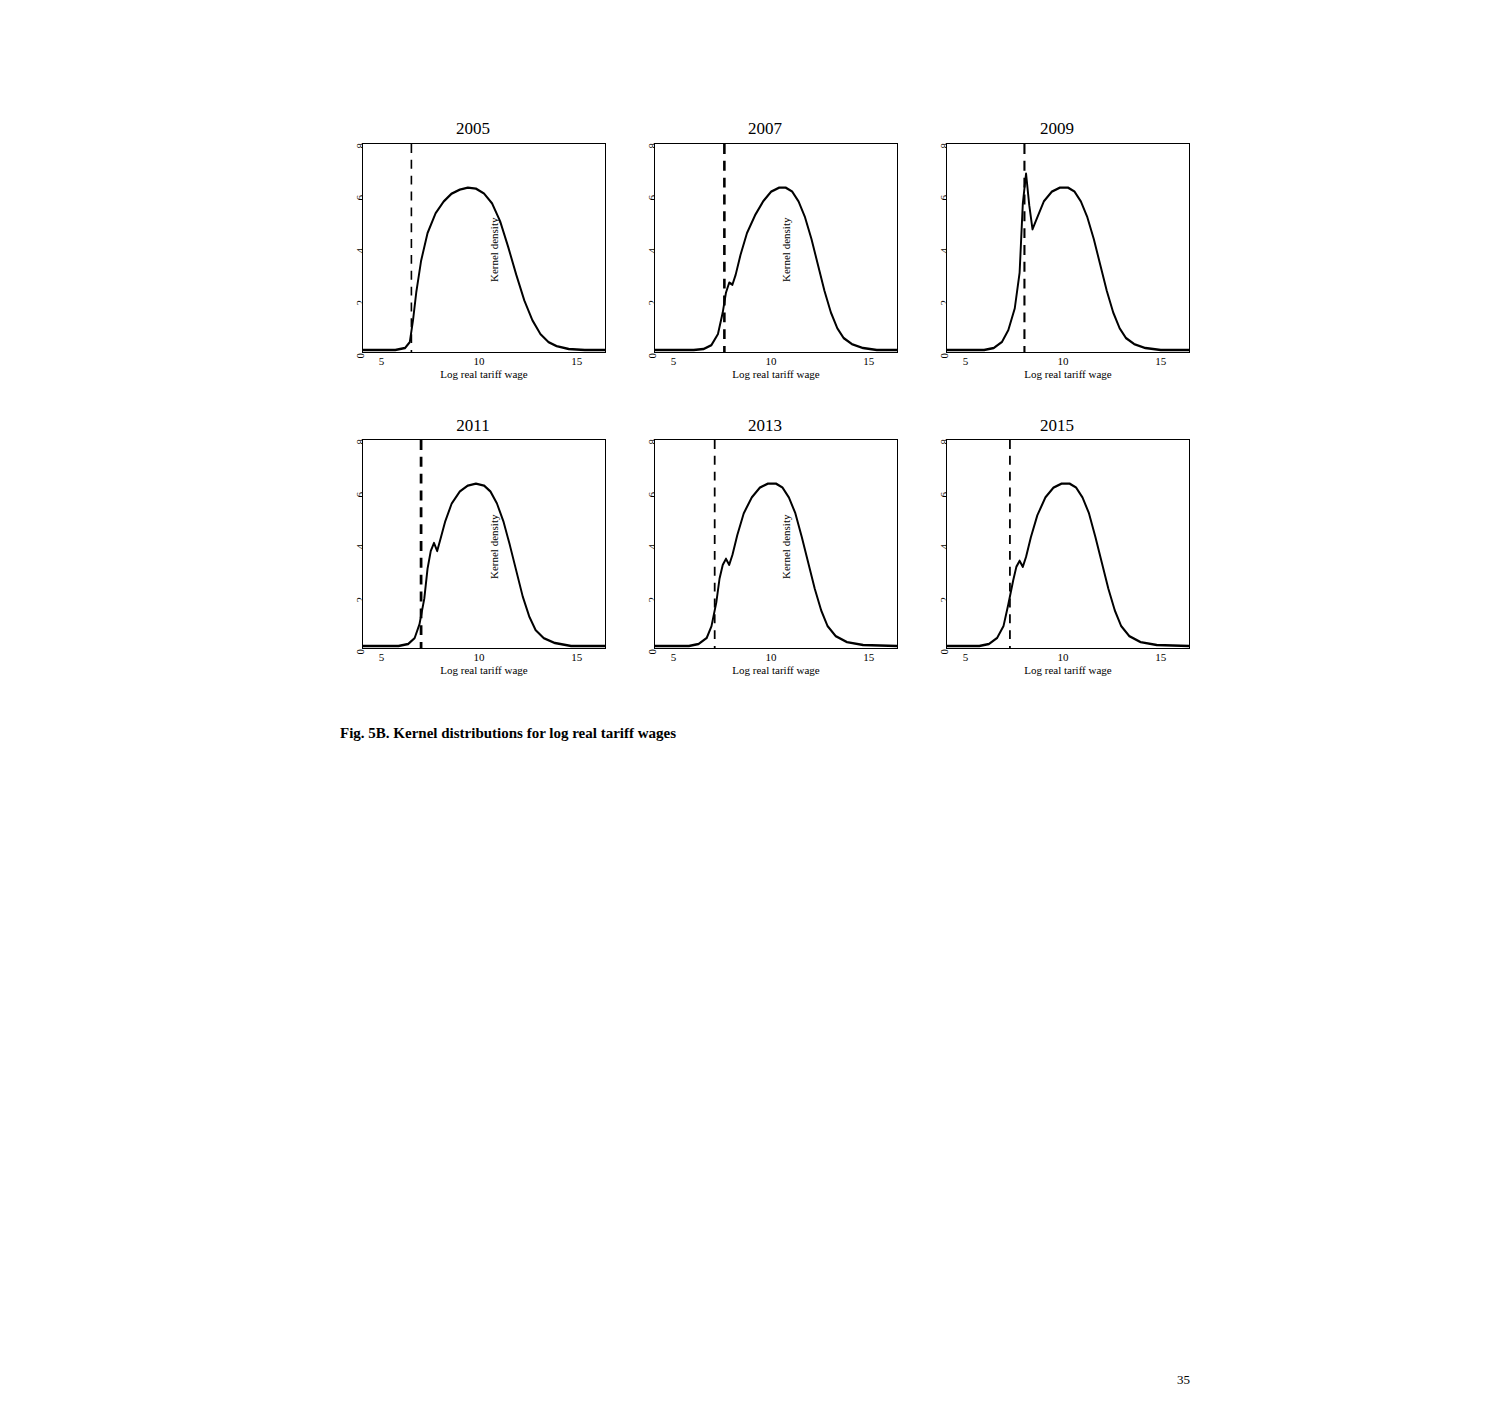2005
0 .2 .4 .6 .8
Kernel density
5 10 15 Log real tariff wage
2007
0 .2 .4 .6 .8
Kernel density
5 10 15 Log real tariff wage
2009
0 .2 .4 .6 .8
5 10 15 Log real tariff wage
2011
0 .2 .4 .6 .8
Kernel density
5 10 15 Log real tariff wage
2013
0 .2 .4 .6 .8
Kernel density
5 10 15 Log real tariff wage
2015
0 .2 .4 .6 .8
5 10 15 Log real tariff wage
Fig. 5B. Kernel distributions for log real tariff wages
35